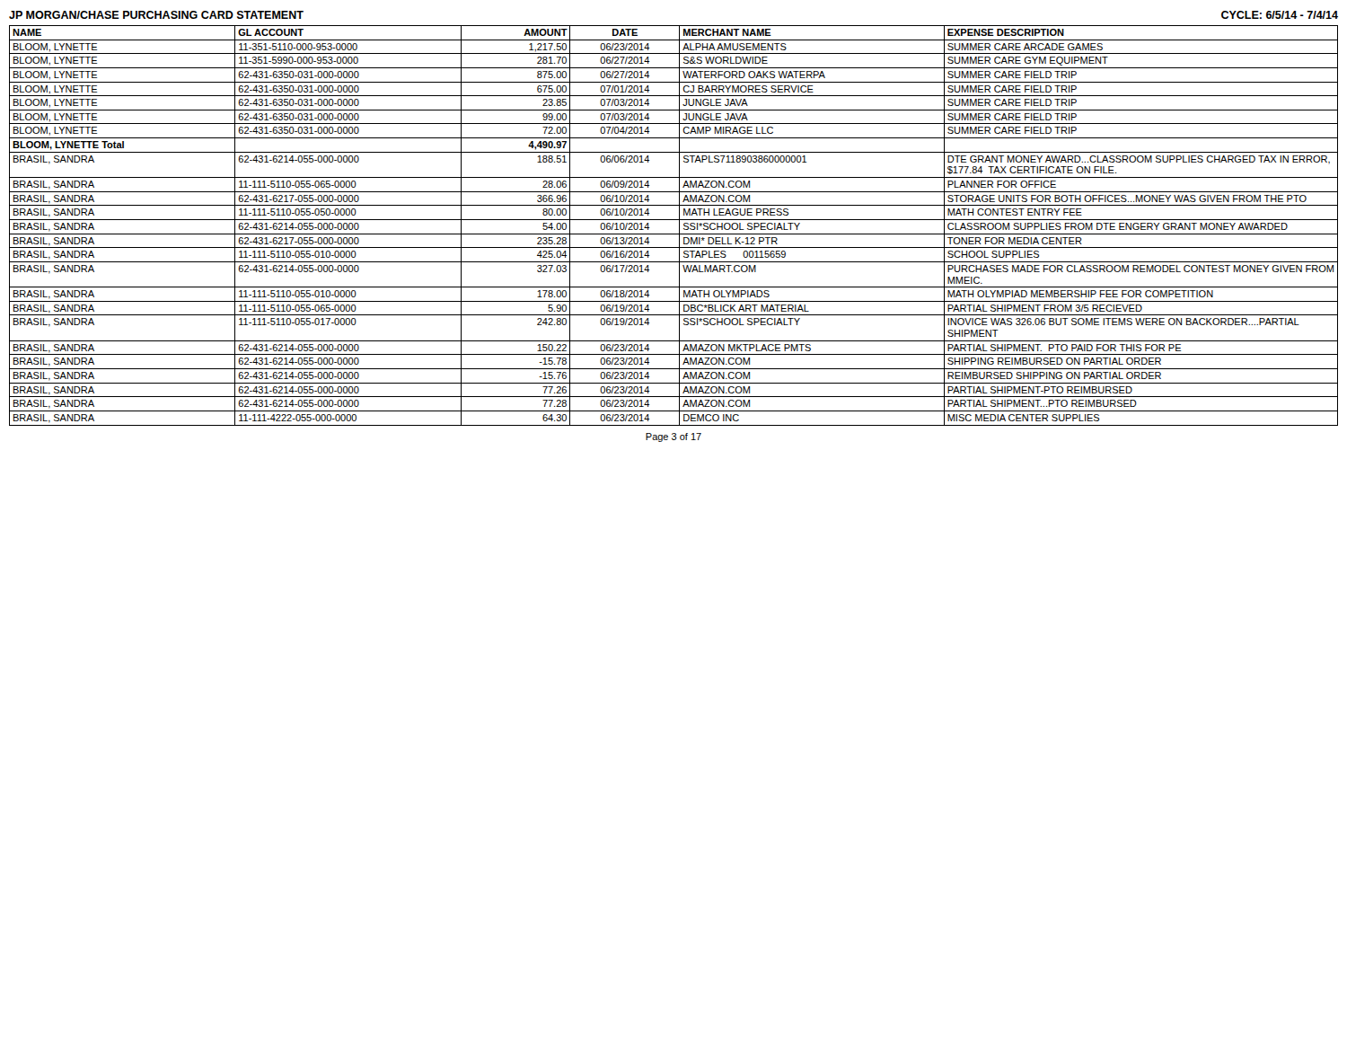JP MORGAN/CHASE PURCHASING CARD STATEMENT CYCLE: 6/5/14 - 7/4/14
| NAME | GL ACCOUNT | AMOUNT | DATE | MERCHANT NAME | EXPENSE DESCRIPTION |
| --- | --- | --- | --- | --- | --- |
| BLOOM, LYNETTE | 11-351-5110-000-953-0000 | 1,217.50 | 06/23/2014 | ALPHA AMUSEMENTS | SUMMER CARE ARCADE GAMES |
| BLOOM, LYNETTE | 11-351-5990-000-953-0000 | 281.70 | 06/27/2014 | S&S WORLDWIDE | SUMMER CARE GYM EQUIPMENT |
| BLOOM, LYNETTE | 62-431-6350-031-000-0000 | 875.00 | 06/27/2014 | WATERFORD OAKS WATERPA | SUMMER CARE FIELD TRIP |
| BLOOM, LYNETTE | 62-431-6350-031-000-0000 | 675.00 | 07/01/2014 | CJ BARRYMORES SERVICE | SUMMER CARE FIELD TRIP |
| BLOOM, LYNETTE | 62-431-6350-031-000-0000 | 23.85 | 07/03/2014 | JUNGLE JAVA | SUMMER CARE FIELD TRIP |
| BLOOM, LYNETTE | 62-431-6350-031-000-0000 | 99.00 | 07/03/2014 | JUNGLE JAVA | SUMMER CARE FIELD TRIP |
| BLOOM, LYNETTE | 62-431-6350-031-000-0000 | 72.00 | 07/04/2014 | CAMP MIRAGE LLC | SUMMER CARE FIELD TRIP |
| BLOOM, LYNETTE Total | | 4,490.97 | | | |
| BRASIL, SANDRA | 62-431-6214-055-000-0000 | 188.51 | 06/06/2014 | STAPLS7118903860000001 | DTE GRANT MONEY AWARD...CLASSROOM SUPPLIES CHARGED TAX IN ERROR, $177.84 TAX CERTIFICATE ON FILE. |
| BRASIL, SANDRA | 11-111-5110-055-065-0000 | 28.06 | 06/09/2014 | AMAZON.COM | PLANNER FOR OFFICE |
| BRASIL, SANDRA | 62-431-6217-055-000-0000 | 366.96 | 06/10/2014 | AMAZON.COM | STORAGE UNITS FOR BOTH OFFICES...MONEY WAS GIVEN FROM THE PTO |
| BRASIL, SANDRA | 11-111-5110-055-050-0000 | 80.00 | 06/10/2014 | MATH LEAGUE PRESS | MATH CONTEST ENTRY FEE |
| BRASIL, SANDRA | 62-431-6214-055-000-0000 | 54.00 | 06/10/2014 | SSI*SCHOOL SPECIALTY | CLASSROOM SUPPLIES FROM DTE ENGERY GRANT MONEY AWARDED |
| BRASIL, SANDRA | 62-431-6217-055-000-0000 | 235.28 | 06/13/2014 | DMI* DELL K-12 PTR | TONER FOR MEDIA CENTER |
| BRASIL, SANDRA | 11-111-5110-055-010-0000 | 425.04 | 06/16/2014 | STAPLES 00115659 | SCHOOL SUPPLIES |
| BRASIL, SANDRA | 62-431-6214-055-000-0000 | 327.03 | 06/17/2014 | WALMART.COM | PURCHASES MADE FOR CLASSROOM REMODEL CONTEST MONEY GIVEN FROM MMEIC. |
| BRASIL, SANDRA | 11-111-5110-055-010-0000 | 178.00 | 06/18/2014 | MATH OLYMPIADS | MATH OLYMPIAD MEMBERSHIP FEE FOR COMPETITION |
| BRASIL, SANDRA | 11-111-5110-055-065-0000 | 5.90 | 06/19/2014 | DBC*BLICK ART MATERIAL | PARTIAL SHIPMENT FROM 3/5 RECIEVED |
| BRASIL, SANDRA | 11-111-5110-055-017-0000 | 242.80 | 06/19/2014 | SSI*SCHOOL SPECIALTY | INOVICE WAS 326.06 BUT SOME ITEMS WERE ON BACKORDER....PARTIAL SHIPMENT |
| BRASIL, SANDRA | 62-431-6214-055-000-0000 | 150.22 | 06/23/2014 | AMAZON MKTPLACE PMTS | PARTIAL SHIPMENT. PTO PAID FOR THIS FOR PE |
| BRASIL, SANDRA | 62-431-6214-055-000-0000 | -15.78 | 06/23/2014 | AMAZON.COM | SHIPPING REIMBURSED ON PARTIAL ORDER |
| BRASIL, SANDRA | 62-431-6214-055-000-0000 | -15.76 | 06/23/2014 | AMAZON.COM | REIMBURSED SHIPPING ON PARTIAL ORDER |
| BRASIL, SANDRA | 62-431-6214-055-000-0000 | 77.26 | 06/23/2014 | AMAZON.COM | PARTIAL SHIPMENT-PTO REIMBURSED |
| BRASIL, SANDRA | 62-431-6214-055-000-0000 | 77.28 | 06/23/2014 | AMAZON.COM | PARTIAL SHIPMENT...PTO REIMBURSED |
| BRASIL, SANDRA | 11-111-4222-055-000-0000 | 64.30 | 06/23/2014 | DEMCO INC | MISC MEDIA CENTER SUPPLIES |
Page 3 of 17